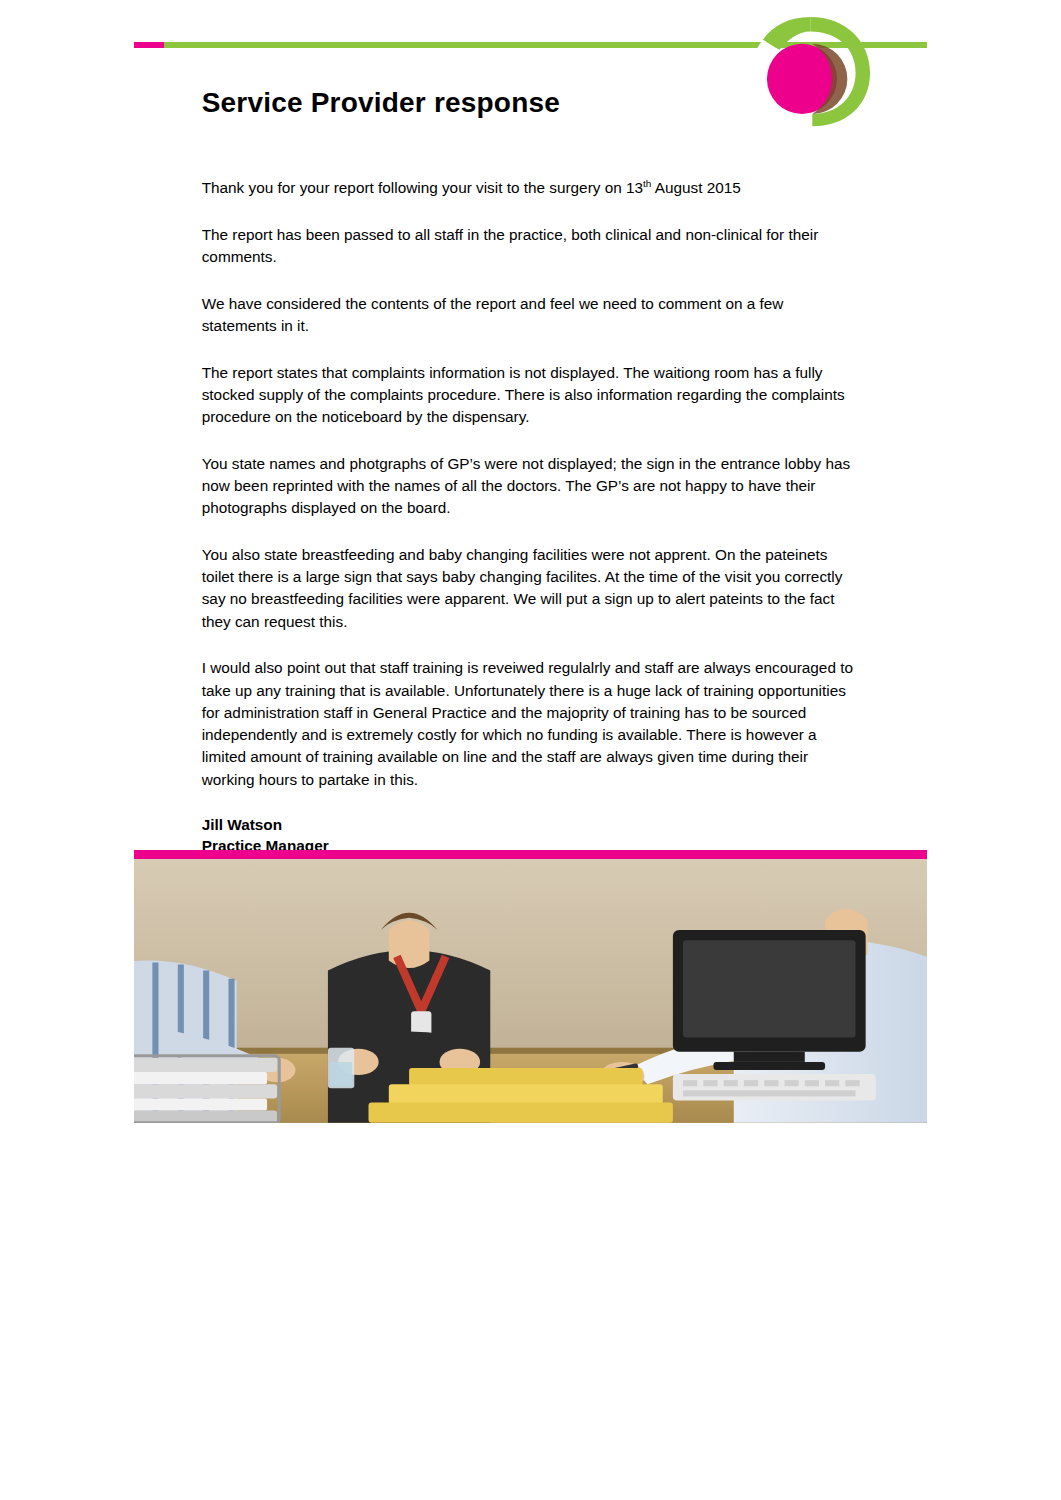Service Provider response
Thank you for your report following your visit to the surgery on 13th August 2015
The report has been passed to all staff in the practice, both clinical and non-clinical for their comments.
We have considered the contents of the report and feel we need to comment on a few statements in it.
The report states that complaints information is not displayed. The waitiong room has a fully stocked supply of the complaints procedure. There is also information regarding the complaints procedure on the noticeboard by the dispensary.
You state names and photgraphs of GP’s were not displayed; the sign in the entrance lobby has now been reprinted with the names of all the doctors. The GP’s are not happy to have their photographs displayed on the board.
You also state breastfeeding and baby changing facilities were not apprent. On the pateinets toilet there is a large sign that says baby changing facilites. At the time of the visit you correctly say no breastfeeding facilities were apparent. We will put a sign up to alert pateints to the fact they can request this.
I would also point out that staff training is reveiwed regulalrly and staff are always encouraged to take up any training that is available. Unfortunately there is a huge lack of training opportunities for administration staff in General Practice and the majoprity of training has to be sourced independently and is extremely costly for which no funding is available. There is however a limited amount of training available on line and the staff are always given time during their working hours to partake in this.
Jill Watson
Practice Manager
Lower Stondon Surgery, The Hawthorns,
109 Station Road, Lower Stondon, Henlow,
Bedfordshire, SG16 6JJ